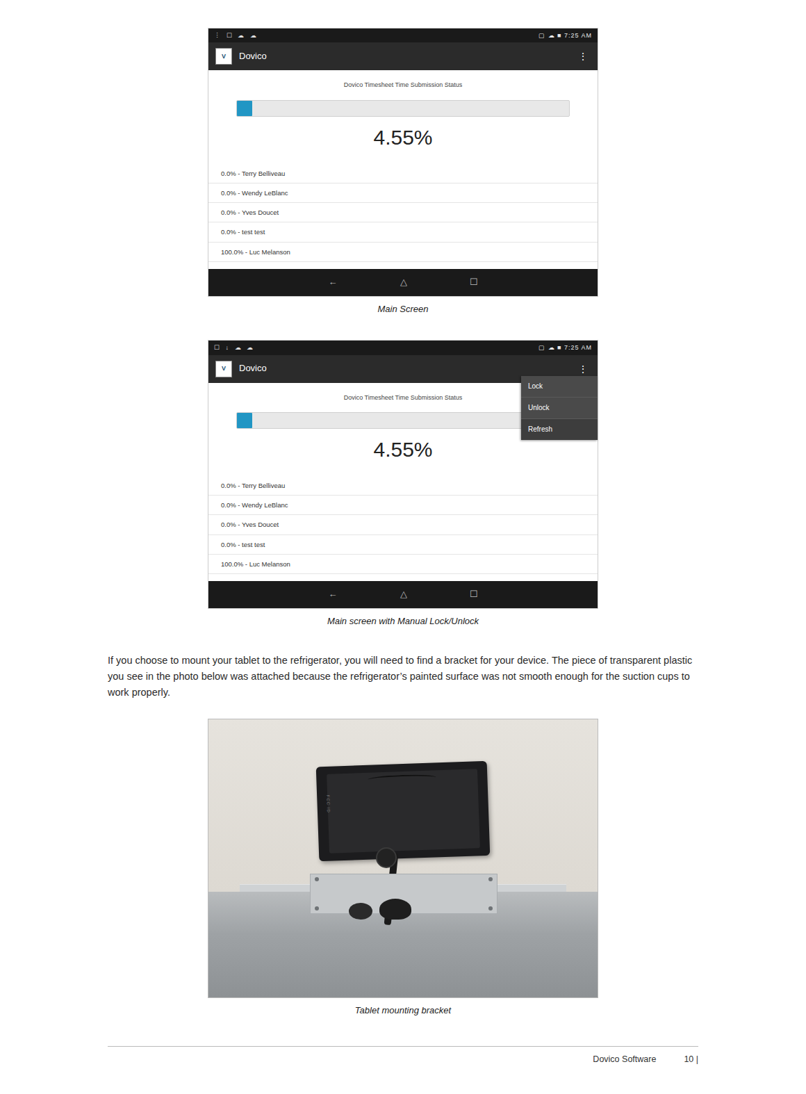⋮ ☐ ☁ ☁ ▢ ☁ ■ 7:25 AM
V
Dovico
⋮
Dovico Timesheet Time Submission Status
4.55%
0.0% - Terry Belliveau
0.0% - Wendy LeBlanc
0.0% - Yves Doucet
0.0% - test test
100.0% - Luc Melanson
← △ ☐
Main Screen
☐ ↓ ☁ ☁ ▢ ☁ ■ 7:25 AM
V
Dovico
⋮
Lock
Unlock
Refresh
Dovico Timesheet Time Submission Status
4.55%
0.0% - Terry Belliveau
0.0% - Wendy LeBlanc
0.0% - Yves Doucet
0.0% - test test
100.0% - Luc Melanson
← △ ☐
Main screen with Manual Lock/Unlock
If you choose to mount your tablet to the refrigerator, you will need to find a bracket for your device. The piece of transparent plastic you see in the photo below was attached because the refrigerator’s painted surface was not smooth enough for the suction cups to work properly.
FCC ID
Tablet mounting bracket
Dovico Software 10 |